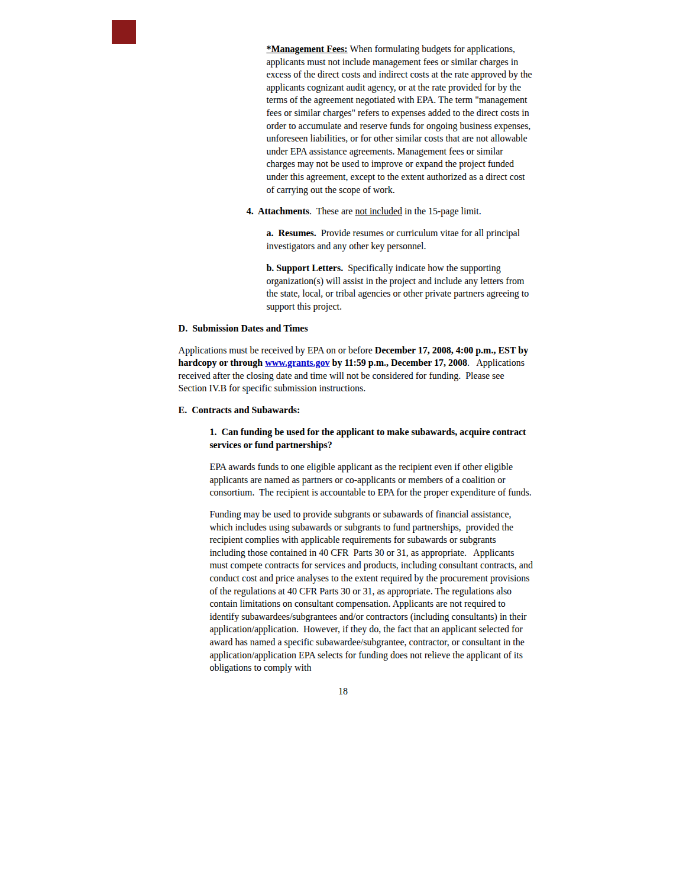US EPA ARCHIVE DOCUMENT
*Management Fees: When formulating budgets for applications, applicants must not include management fees or similar charges in excess of the direct costs and indirect costs at the rate approved by the applicants cognizant audit agency, or at the rate provided for by the terms of the agreement negotiated with EPA. The term "management fees or similar charges" refers to expenses added to the direct costs in order to accumulate and reserve funds for ongoing business expenses, unforeseen liabilities, or for other similar costs that are not allowable under EPA assistance agreements. Management fees or similar charges may not be used to improve or expand the project funded under this agreement, except to the extent authorized as a direct cost of carrying out the scope of work.
4. Attachments. These are not included in the 15-page limit.
a. Resumes. Provide resumes or curriculum vitae for all principal investigators and any other key personnel.
b. Support Letters. Specifically indicate how the supporting organization(s) will assist in the project and include any letters from the state, local, or tribal agencies or other private partners agreeing to support this project.
D. Submission Dates and Times
Applications must be received by EPA on or before December 17, 2008, 4:00 p.m., EST by hardcopy or through www.grants.gov by 11:59 p.m., December 17, 2008. Applications received after the closing date and time will not be considered for funding. Please see Section IV.B for specific submission instructions.
E. Contracts and Subawards:
1. Can funding be used for the applicant to make subawards, acquire contract services or fund partnerships?
EPA awards funds to one eligible applicant as the recipient even if other eligible applicants are named as partners or co-applicants or members of a coalition or consortium. The recipient is accountable to EPA for the proper expenditure of funds.
Funding may be used to provide subgrants or subawards of financial assistance, which includes using subawards or subgrants to fund partnerships, provided the recipient complies with applicable requirements for subawards or subgrants including those contained in 40 CFR Parts 30 or 31, as appropriate. Applicants must compete contracts for services and products, including consultant contracts, and conduct cost and price analyses to the extent required by the procurement provisions of the regulations at 40 CFR Parts 30 or 31, as appropriate. The regulations also contain limitations on consultant compensation. Applicants are not required to identify subawardees/subgrantees and/or contractors (including consultants) in their application/application. However, if they do, the fact that an applicant selected for award has named a specific subawardee/subgrantee, contractor, or consultant in the application/application EPA selects for funding does not relieve the applicant of its obligations to comply with
18